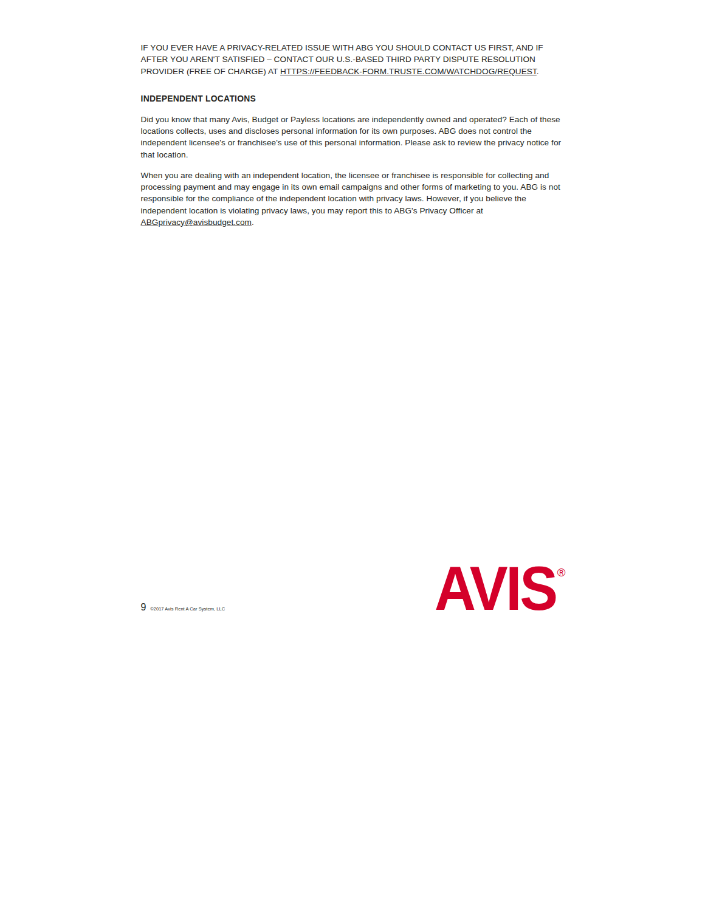IF YOU EVER HAVE A PRIVACY-RELATED ISSUE WITH ABG YOU SHOULD CONTACT US FIRST, AND IF AFTER YOU AREN'T SATISFIED – CONTACT OUR U.S.-BASED THIRD PARTY DISPUTE RESOLUTION PROVIDER (FREE OF CHARGE) AT HTTPS://FEEDBACK-FORM.TRUSTE.COM/WATCHDOG/REQUEST.
Independent Locations
Did you know that many Avis, Budget or Payless locations are independently owned and operated? Each of these locations collects, uses and discloses personal information for its own purposes. ABG does not control the independent licensee's or franchisee's use of this personal information. Please ask to review the privacy notice for that location.
When you are dealing with an independent location, the licensee or franchisee is responsible for collecting and processing payment and may engage in its own email campaigns and other forms of marketing to you. ABG is not responsible for the compliance of the independent location with privacy laws. However, if you believe the independent location is violating privacy laws, you may report this to ABG's Privacy Officer at ABGprivacy@avisbudget.com.
9 ©2017 Avis Rent A Car System, LLC
AVIS®